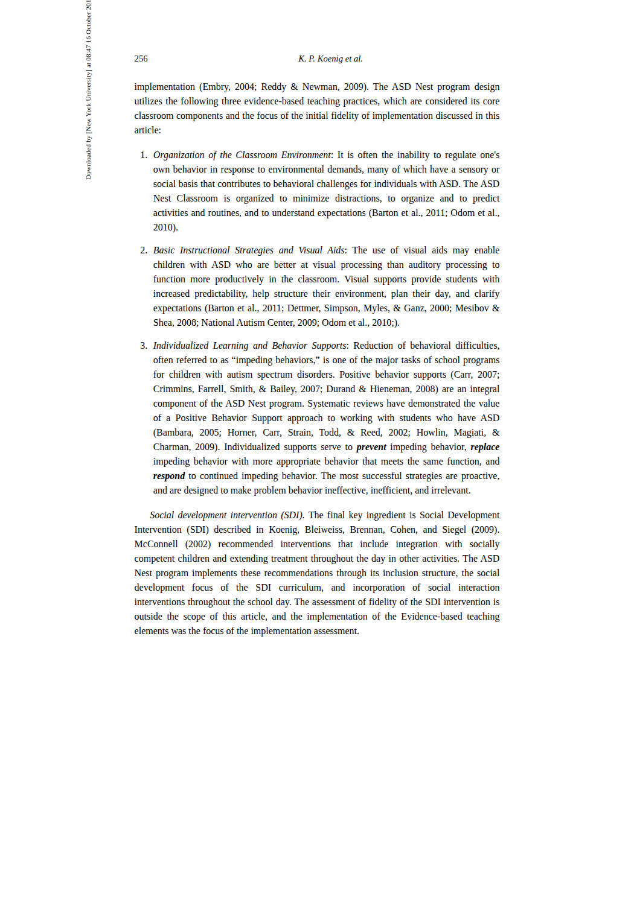Downloaded by [New York University] at 08:47 16 October 2014
256 K. P. Koenig et al.
implementation (Embry, 2004; Reddy & Newman, 2009). The ASD Nest program design utilizes the following three evidence-based teaching practices, which are considered its core classroom components and the focus of the initial fidelity of implementation discussed in this article:
Organization of the Classroom Environment: It is often the inability to regulate one's own behavior in response to environmental demands, many of which have a sensory or social basis that contributes to behavioral challenges for individuals with ASD. The ASD Nest Classroom is organized to minimize distractions, to organize and to predict activities and routines, and to understand expectations (Barton et al., 2011; Odom et al., 2010).
Basic Instructional Strategies and Visual Aids: The use of visual aids may enable children with ASD who are better at visual processing than auditory processing to function more productively in the classroom. Visual supports provide students with increased predictability, help structure their environment, plan their day, and clarify expectations (Barton et al., 2011; Dettmer, Simpson, Myles, & Ganz, 2000; Mesibov & Shea, 2008; National Autism Center, 2009; Odom et al., 2010;).
Individualized Learning and Behavior Supports: Reduction of behavioral difficulties, often referred to as “impeding behaviors,” is one of the major tasks of school programs for children with autism spectrum disorders. Positive behavior supports (Carr, 2007; Crimmins, Farrell, Smith, & Bailey, 2007; Durand & Hieneman, 2008) are an integral component of the ASD Nest program. Systematic reviews have demonstrated the value of a Positive Behavior Support approach to working with students who have ASD (Bambara, 2005; Horner, Carr, Strain, Todd, & Reed, 2002; Howlin, Magiati, & Charman, 2009). Individualized supports serve to prevent impeding behavior, replace impeding behavior with more appropriate behavior that meets the same function, and respond to continued impeding behavior. The most successful strategies are proactive, and are designed to make problem behavior ineffective, inefficient, and irrelevant.
Social development intervention (SDI). The final key ingredient is Social Development Intervention (SDI) described in Koenig, Bleiweiss, Brennan, Cohen, and Siegel (2009). McConnell (2002) recommended interventions that include integration with socially competent children and extending treatment throughout the day in other activities. The ASD Nest program implements these recommendations through its inclusion structure, the social development focus of the SDI curriculum, and incorporation of social interaction interventions throughout the school day. The assessment of fidelity of the SDI intervention is outside the scope of this article, and the implementation of the Evidence-based teaching elements was the focus of the implementation assessment.